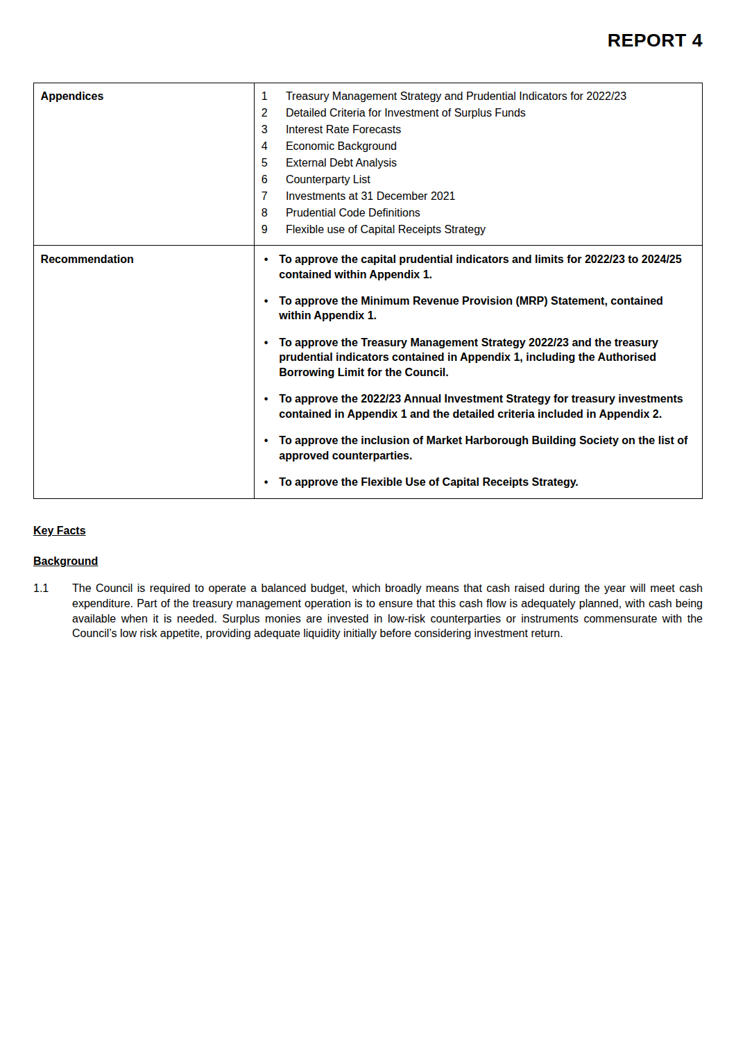REPORT 4
| Appendices | / 1 / Treasury Management Strategy and Prudential Indicators for 2022/23 / / 2 / Detailed Criteria for Investment of Surplus Funds / / 3 / Interest Rate Forecasts / / 4 / Economic Background / / 5 / External Debt Analysis / / 6 / Counterparty List / / 7 / Investments at 31 December 2021 / / 8 / Prudential Code Definitions / / 9 / Flexible use of Capital Receipts Strategy / |
| Recommendation | To approve the capital prudential indicators and limits for 2022/23 to 2024/25 contained within Appendix 1. To approve the Minimum Revenue Provision (MRP) Statement, contained within Appendix 1. To approve the Treasury Management Strategy 2022/23 and the treasury prudential indicators contained in Appendix 1, including the Authorised Borrowing Limit for the Council. To approve the 2022/23 Annual Investment Strategy for treasury investments contained in Appendix 1 and the detailed criteria included in Appendix 2. To approve the inclusion of Market Harborough Building Society on the list of approved counterparties. To approve the Flexible Use of Capital Receipts Strategy. |
Key Facts
Background
1.1
The Council is required to operate a balanced budget, which broadly means that cash raised during the year will meet cash expenditure. Part of the treasury management operation is to ensure that this cash flow is adequately planned, with cash being available when it is needed. Surplus monies are invested in low-risk counterparties or instruments commensurate with the Council’s low risk appetite, providing adequate liquidity initially before considering investment return.